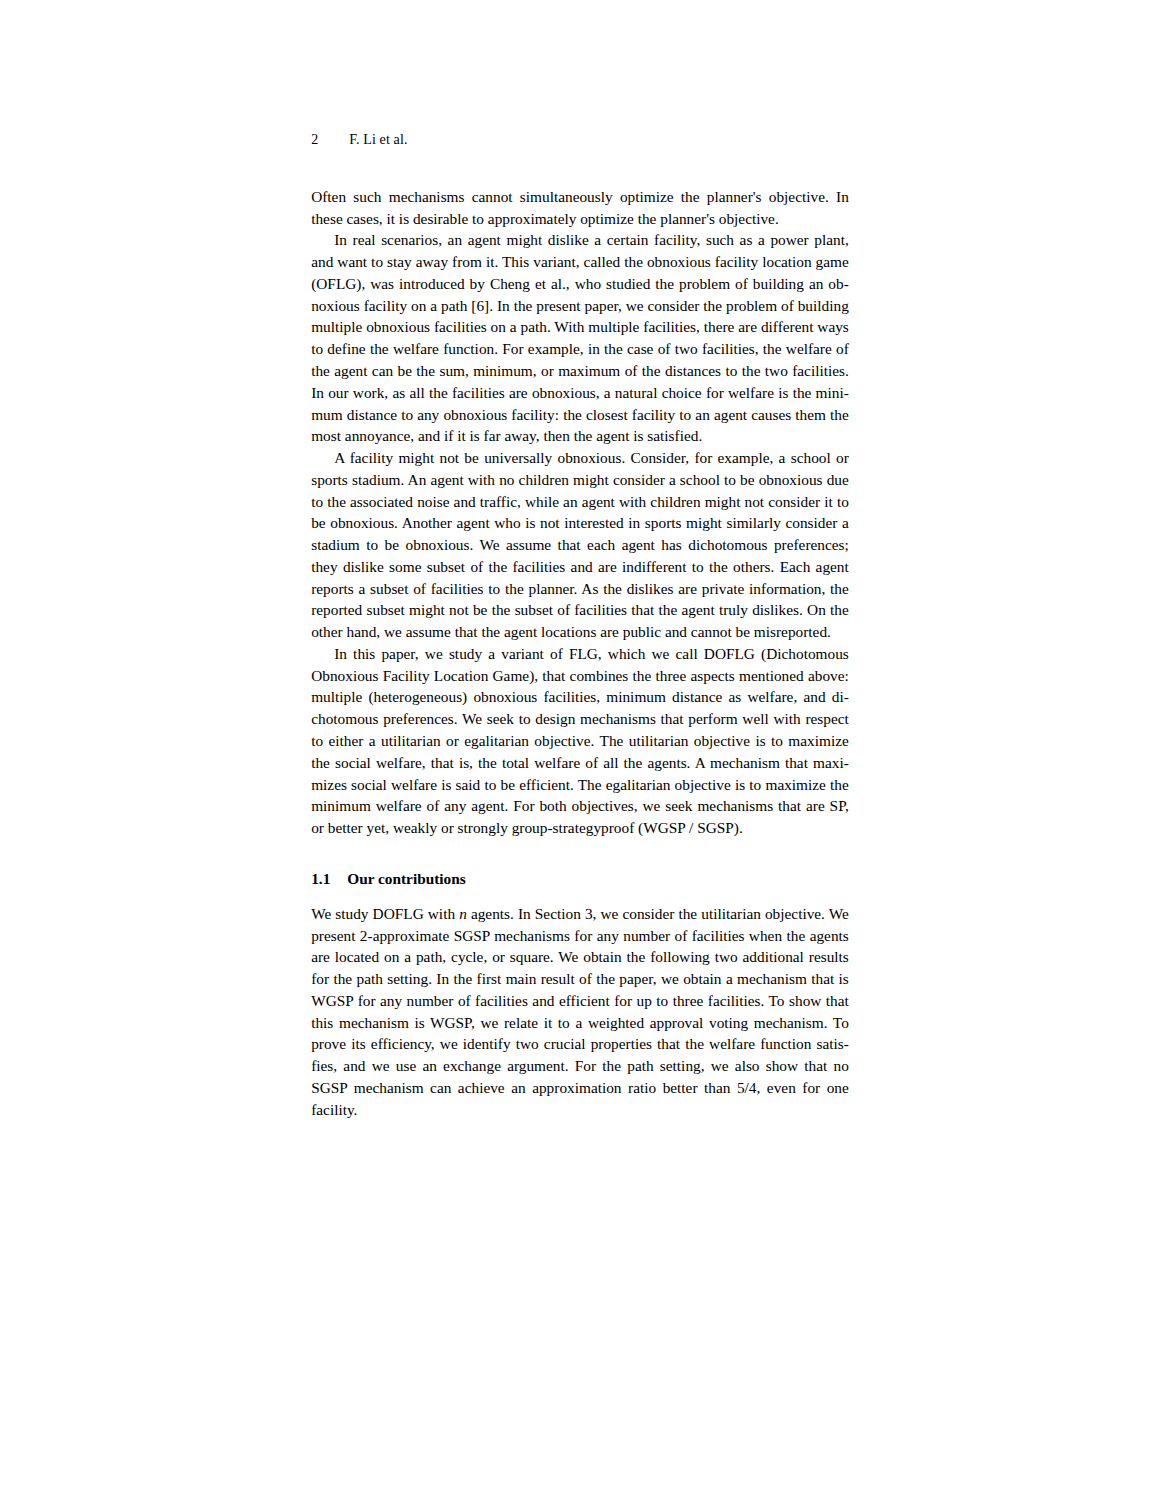2 F. Li et al.
Often such mechanisms cannot simultaneously optimize the planner's objective. In these cases, it is desirable to approximately optimize the planner's objective.
In real scenarios, an agent might dislike a certain facility, such as a power plant, and want to stay away from it. This variant, called the obnoxious facility location game (OFLG), was introduced by Cheng et al., who studied the problem of building an obnoxious facility on a path [6]. In the present paper, we consider the problem of building multiple obnoxious facilities on a path. With multiple facilities, there are different ways to define the welfare function. For example, in the case of two facilities, the welfare of the agent can be the sum, minimum, or maximum of the distances to the two facilities. In our work, as all the facilities are obnoxious, a natural choice for welfare is the minimum distance to any obnoxious facility: the closest facility to an agent causes them the most annoyance, and if it is far away, then the agent is satisfied.
A facility might not be universally obnoxious. Consider, for example, a school or sports stadium. An agent with no children might consider a school to be obnoxious due to the associated noise and traffic, while an agent with children might not consider it to be obnoxious. Another agent who is not interested in sports might similarly consider a stadium to be obnoxious. We assume that each agent has dichotomous preferences; they dislike some subset of the facilities and are indifferent to the others. Each agent reports a subset of facilities to the planner. As the dislikes are private information, the reported subset might not be the subset of facilities that the agent truly dislikes. On the other hand, we assume that the agent locations are public and cannot be misreported.
In this paper, we study a variant of FLG, which we call DOFLG (Dichotomous Obnoxious Facility Location Game), that combines the three aspects mentioned above: multiple (heterogeneous) obnoxious facilities, minimum distance as welfare, and dichotomous preferences. We seek to design mechanisms that perform well with respect to either a utilitarian or egalitarian objective. The utilitarian objective is to maximize the social welfare, that is, the total welfare of all the agents. A mechanism that maximizes social welfare is said to be efficient. The egalitarian objective is to maximize the minimum welfare of any agent. For both objectives, we seek mechanisms that are SP, or better yet, weakly or strongly group-strategyproof (WGSP / SGSP).
1.1 Our contributions
We study DOFLG with n agents. In Section 3, we consider the utilitarian objective. We present 2-approximate SGSP mechanisms for any number of facilities when the agents are located on a path, cycle, or square. We obtain the following two additional results for the path setting. In the first main result of the paper, we obtain a mechanism that is WGSP for any number of facilities and efficient for up to three facilities. To show that this mechanism is WGSP, we relate it to a weighted approval voting mechanism. To prove its efficiency, we identify two crucial properties that the welfare function satisfies, and we use an exchange argument. For the path setting, we also show that no SGSP mechanism can achieve an approximation ratio better than 5/4, even for one facility.